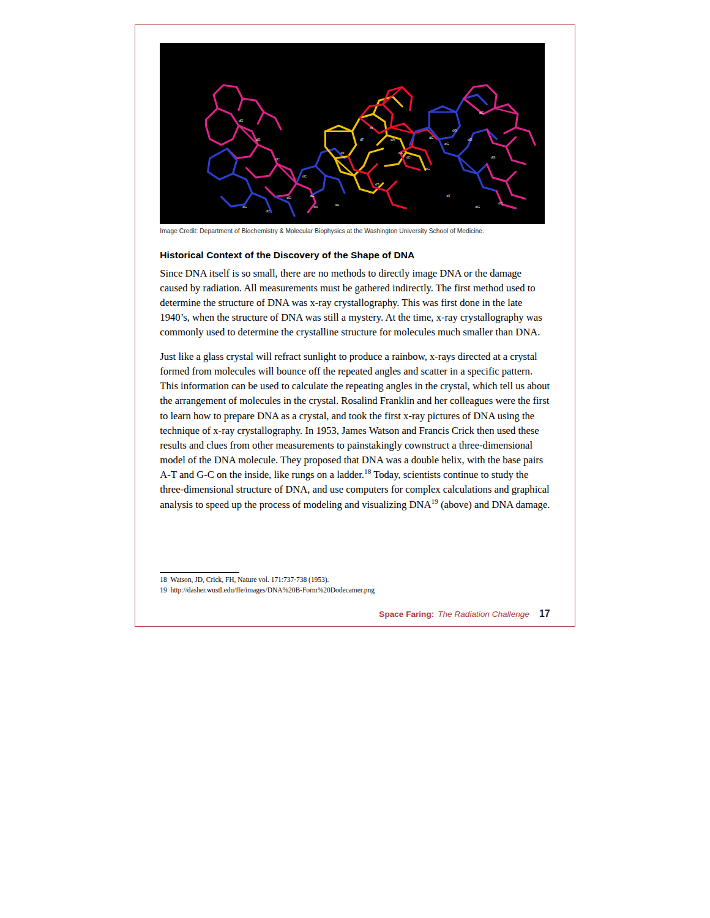dG dG dC dC dG dC dG dG dA dA dT dT dT dT dA dA dC dG dC dG dG dG dG dG dC dG dT
Image Credit: Department of Biochemistry & Molecular Biophysics at the Washington University School of Medicine.
Historical Context of the Discovery of the Shape of DNA
Since DNA itself is so small, there are no methods to directly image DNA or the damage caused by radiation. All measurements must be gathered indirectly. The first method used to determine the structure of DNA was x-ray crystallography. This was first done in the late 1940’s, when the structure of DNA was still a mystery. At the time, x-ray crystallography was commonly used to determine the crystalline structure for molecules much smaller than DNA.
Just like a glass crystal will refract sunlight to produce a rainbow, x-rays directed at a crystal formed from molecules will bounce off the repeated angles and scatter in a specific pattern. This information can be used to calculate the repeating angles in the crystal, which tell us about the arrangement of molecules in the crystal. Rosalind Franklin and her colleagues were the first to learn how to prepare DNA as a crystal, and took the first x-ray pictures of DNA using the technique of x-ray crystallography. In 1953, James Watson and Francis Crick then used these results and clues from other measurements to painstakingly cownstruct a three-dimensional model of the DNA molecule. They proposed that DNA was a double helix, with the base pairs A-T and G-C on the inside, like rungs on a ladder.18 Today, scientists continue to study the three-dimensional structure of DNA, and use computers for complex calculations and graphical analysis to speed up the process of modeling and visualizing DNA19 (above) and DNA damage.
18 Watson, JD, Crick, FH, Nature vol. 171:737-738 (1953).
19 http://dasher.wustl.edu/ffe/images/DNA%20B-Form%20Dodecamer.png
Space Faring: The Radiation Challenge 17